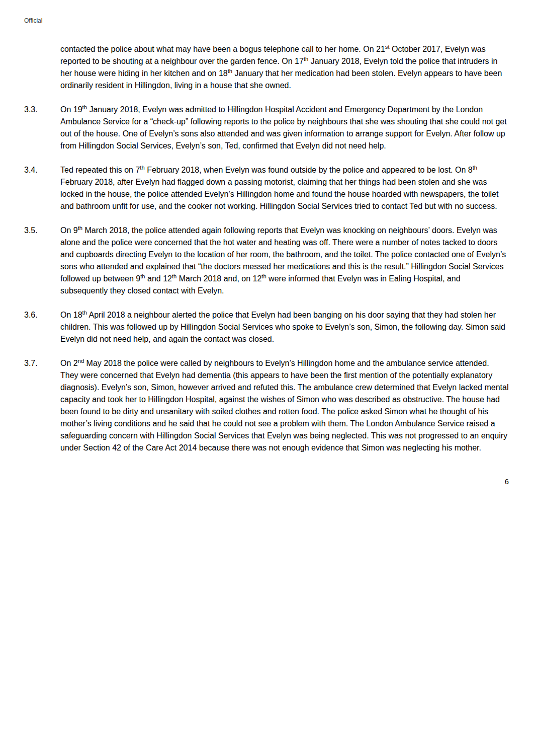Official
contacted the police about what may have been a bogus telephone call to her home. On 21st October 2017, Evelyn was reported to be shouting at a neighbour over the garden fence. On 17th January 2018, Evelyn told the police that intruders in her house were hiding in her kitchen and on 18th January that her medication had been stolen. Evelyn appears to have been ordinarily resident in Hillingdon, living in a house that she owned.
3.3. On 19th January 2018, Evelyn was admitted to Hillingdon Hospital Accident and Emergency Department by the London Ambulance Service for a “check-up” following reports to the police by neighbours that she was shouting that she could not get out of the house. One of Evelyn’s sons also attended and was given information to arrange support for Evelyn. After follow up from Hillingdon Social Services, Evelyn’s son, Ted, confirmed that Evelyn did not need help.
3.4. Ted repeated this on 7th February 2018, when Evelyn was found outside by the police and appeared to be lost. On 8th February 2018, after Evelyn had flagged down a passing motorist, claiming that her things had been stolen and she was locked in the house, the police attended Evelyn’s Hillingdon home and found the house hoarded with newspapers, the toilet and bathroom unfit for use, and the cooker not working. Hillingdon Social Services tried to contact Ted but with no success.
3.5. On 9th March 2018, the police attended again following reports that Evelyn was knocking on neighbours’ doors. Evelyn was alone and the police were concerned that the hot water and heating was off. There were a number of notes tacked to doors and cupboards directing Evelyn to the location of her room, the bathroom, and the toilet. The police contacted one of Evelyn’s sons who attended and explained that “the doctors messed her medications and this is the result.” Hillingdon Social Services followed up between 9th and 12th March 2018 and, on 12th were informed that Evelyn was in Ealing Hospital, and subsequently they closed contact with Evelyn.
3.6. On 18th April 2018 a neighbour alerted the police that Evelyn had been banging on his door saying that they had stolen her children. This was followed up by Hillingdon Social Services who spoke to Evelyn’s son, Simon, the following day. Simon said Evelyn did not need help, and again the contact was closed.
3.7. On 2nd May 2018 the police were called by neighbours to Evelyn’s Hillingdon home and the ambulance service attended. They were concerned that Evelyn had dementia (this appears to have been the first mention of the potentially explanatory diagnosis). Evelyn’s son, Simon, however arrived and refuted this. The ambulance crew determined that Evelyn lacked mental capacity and took her to Hillingdon Hospital, against the wishes of Simon who was described as obstructive. The house had been found to be dirty and unsanitary with soiled clothes and rotten food. The police asked Simon what he thought of his mother’s living conditions and he said that he could not see a problem with them. The London Ambulance Service raised a safeguarding concern with Hillingdon Social Services that Evelyn was being neglected. This was not progressed to an enquiry under Section 42 of the Care Act 2014 because there was not enough evidence that Simon was neglecting his mother.
6